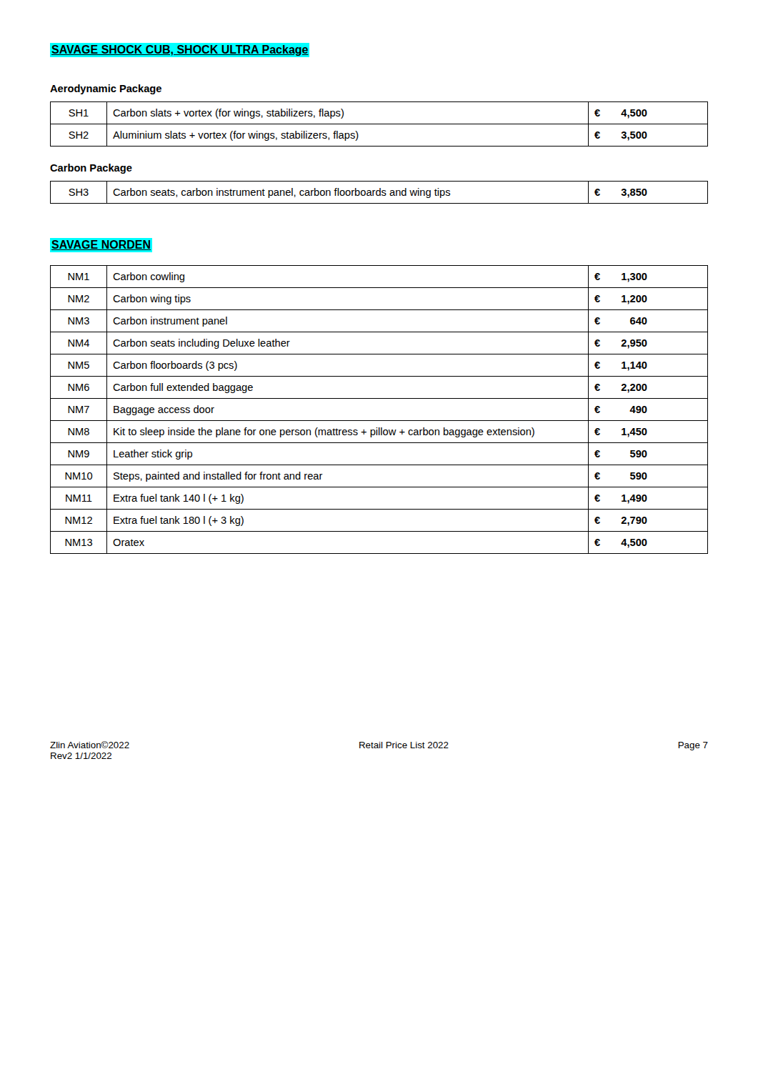SAVAGE SHOCK CUB, SHOCK ULTRA Package
Aerodynamic Package
| SH1 | Carbon slats + vortex (for wings, stabilizers, flaps) | € 4,500 |
| SH2 | Aluminium slats + vortex (for wings, stabilizers, flaps) | € 3,500 |
Carbon Package
| SH3 | Carbon seats, carbon instrument panel, carbon floorboards and wing tips | € 3,850 |
SAVAGE NORDEN
| NM1 | Carbon cowling | € 1,300 |
| NM2 | Carbon wing tips | € 1,200 |
| NM3 | Carbon instrument panel | € 640 |
| NM4 | Carbon seats including Deluxe leather | € 2,950 |
| NM5 | Carbon floorboards (3 pcs) | € 1,140 |
| NM6 | Carbon full extended baggage | € 2,200 |
| NM7 | Baggage access door | € 490 |
| NM8 | Kit to sleep inside the plane for one person (mattress + pillow + carbon baggage extension) | € 1,450 |
| NM9 | Leather stick grip | € 590 |
| NM10 | Steps, painted and installed for front and rear | € 590 |
| NM11 | Extra fuel tank 140 l (+ 1 kg) | € 1,490 |
| NM12 | Extra fuel tank 180 l (+ 3 kg) | € 2,790 |
| NM13 | Oratex | € 4,500 |
Zlin Aviation©2022 Rev2 1/1/2022
Retail Price List 2022
Page 7